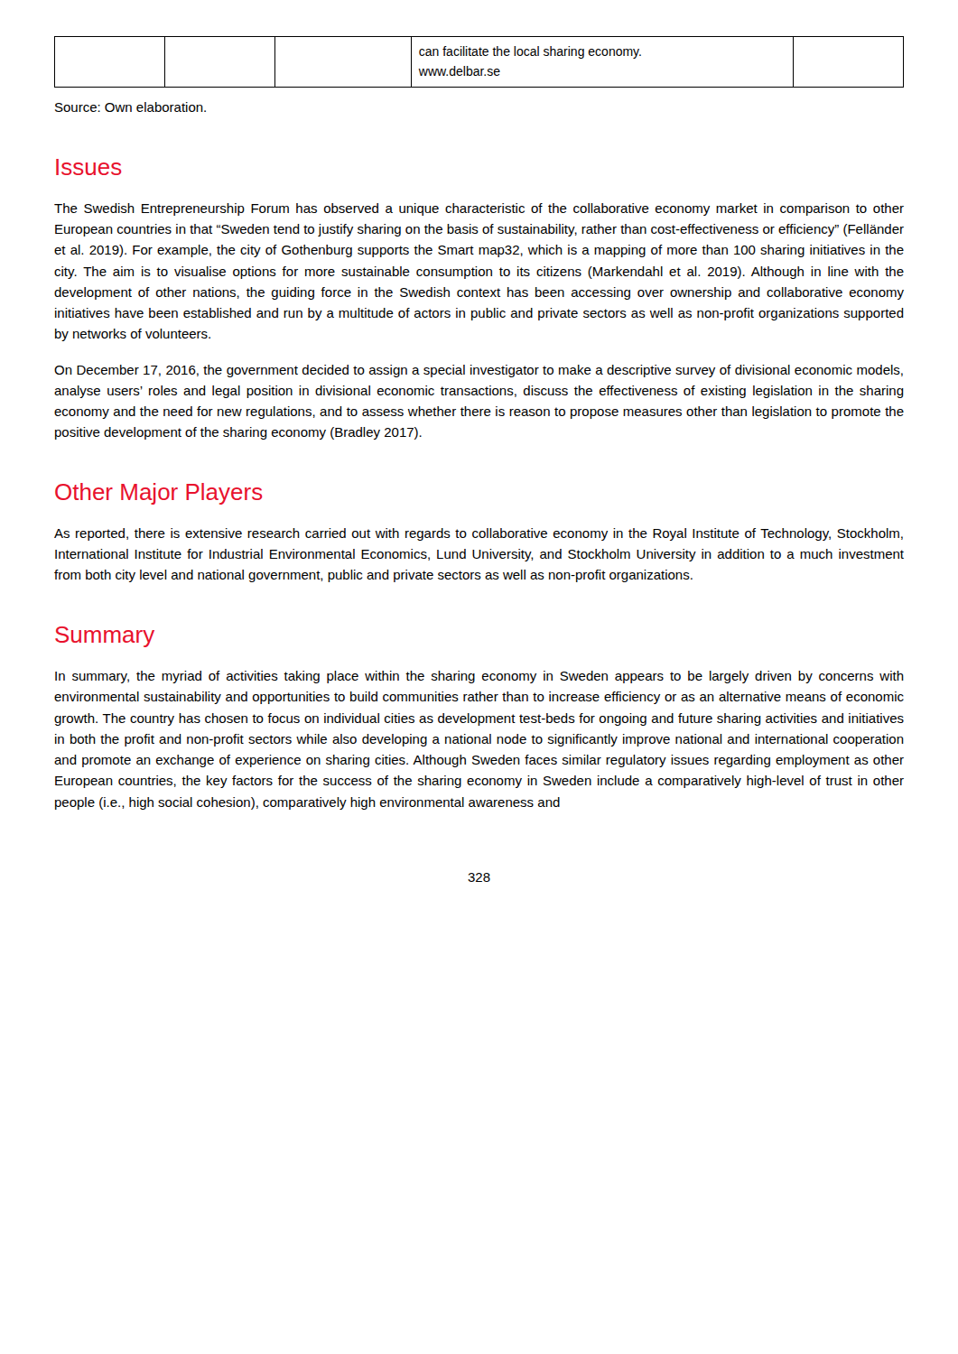| | | | can facilitate the local sharing economy. www.delbar.se | |
Source: Own elaboration.
Issues
The Swedish Entrepreneurship Forum has observed a unique characteristic of the collaborative economy market in comparison to other European countries in that “Sweden tend to justify sharing on the basis of sustainability, rather than cost-effectiveness or efficiency” (Felländer et al. 2019). For example, the city of Gothenburg supports the Smart map32, which is a mapping of more than 100 sharing initiatives in the city. The aim is to visualise options for more sustainable consumption to its citizens (Markendahl et al. 2019). Although in line with the development of other nations, the guiding force in the Swedish context has been accessing over ownership and collaborative economy initiatives have been established and run by a multitude of actors in public and private sectors as well as non-profit organizations supported by networks of volunteers.
On December 17, 2016, the government decided to assign a special investigator to make a descriptive survey of divisional economic models, analyse users’ roles and legal position in divisional economic transactions, discuss the effectiveness of existing legislation in the sharing economy and the need for new regulations, and to assess whether there is reason to propose measures other than legislation to promote the positive development of the sharing economy (Bradley 2017).
Other Major Players
As reported, there is extensive research carried out with regards to collaborative economy in the Royal Institute of Technology, Stockholm, International Institute for Industrial Environmental Economics, Lund University, and Stockholm University in addition to a much investment from both city level and national government, public and private sectors as well as non-profit organizations.
Summary
In summary, the myriad of activities taking place within the sharing economy in Sweden appears to be largely driven by concerns with environmental sustainability and opportunities to build communities rather than to increase efficiency or as an alternative means of economic growth. The country has chosen to focus on individual cities as development test-beds for ongoing and future sharing activities and initiatives in both the profit and non-profit sectors while also developing a national node to significantly improve national and international cooperation and promote an exchange of experience on sharing cities. Although Sweden faces similar regulatory issues regarding employment as other European countries, the key factors for the success of the sharing economy in Sweden include a comparatively high-level of trust in other people (i.e., high social cohesion), comparatively high environmental awareness and
328